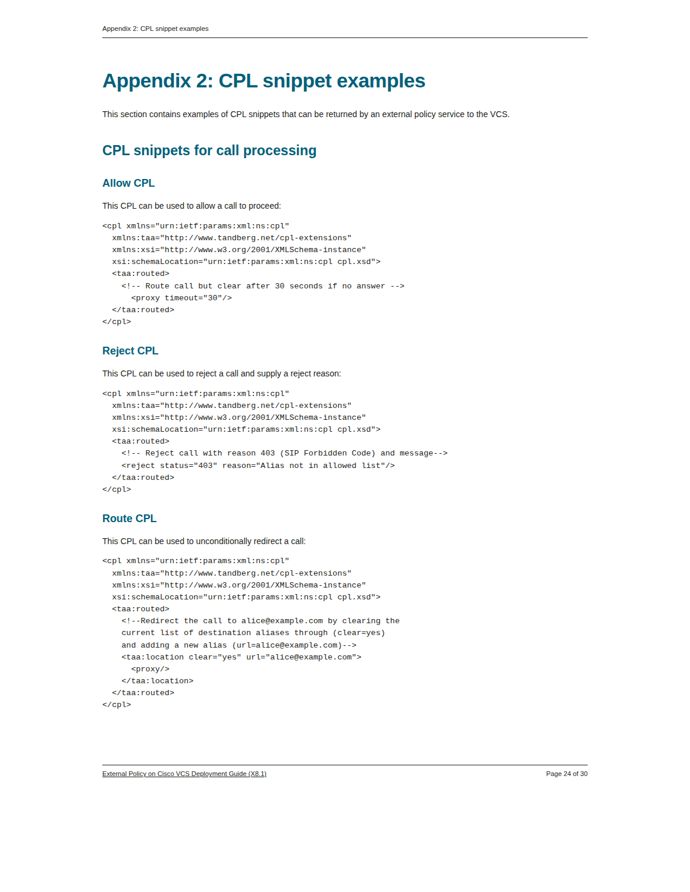Appendix 2: CPL snippet examples
Appendix 2: CPL snippet examples
This section contains examples of CPL snippets that can be returned by an external policy service to the VCS.
CPL snippets for call processing
Allow CPL
This CPL can be used to allow a call to proceed:
<cpl xmlns="urn:ietf:params:xml:ns:cpl"
  xmlns:taa="http://www.tandberg.net/cpl-extensions"
  xmlns:xsi="http://www.w3.org/2001/XMLSchema-instance"
  xsi:schemaLocation="urn:ietf:params:xml:ns:cpl cpl.xsd">
  <taa:routed>
    <!-- Route call but clear after 30 seconds if no answer -->
      <proxy timeout="30"/>
  </taa:routed>
</cpl>
Reject CPL
This CPL can be used to reject a call and supply a reject reason:
<cpl xmlns="urn:ietf:params:xml:ns:cpl"
  xmlns:taa="http://www.tandberg.net/cpl-extensions"
  xmlns:xsi="http://www.w3.org/2001/XMLSchema-instance"
  xsi:schemaLocation="urn:ietf:params:xml:ns:cpl cpl.xsd">
  <taa:routed>
    <!-- Reject call with reason 403 (SIP Forbidden Code) and message-->
    <reject status="403" reason="Alias not in allowed list"/>
  </taa:routed>
</cpl>
Route CPL
This CPL can be used to unconditionally redirect a call:
<cpl xmlns="urn:ietf:params:xml:ns:cpl"
  xmlns:taa="http://www.tandberg.net/cpl-extensions"
  xmlns:xsi="http://www.w3.org/2001/XMLSchema-instance"
  xsi:schemaLocation="urn:ietf:params:xml:ns:cpl cpl.xsd">
  <taa:routed>
    <!--Redirect the call to alice@example.com by clearing the
    current list of destination aliases through (clear=yes)
    and adding a new alias (url=alice@example.com)-->
    <taa:location clear="yes" url="alice@example.com">
      <proxy/>
    </taa:location>
  </taa:routed>
</cpl>
External Policy on Cisco VCS Deployment Guide (X8.1) Page 24 of 30